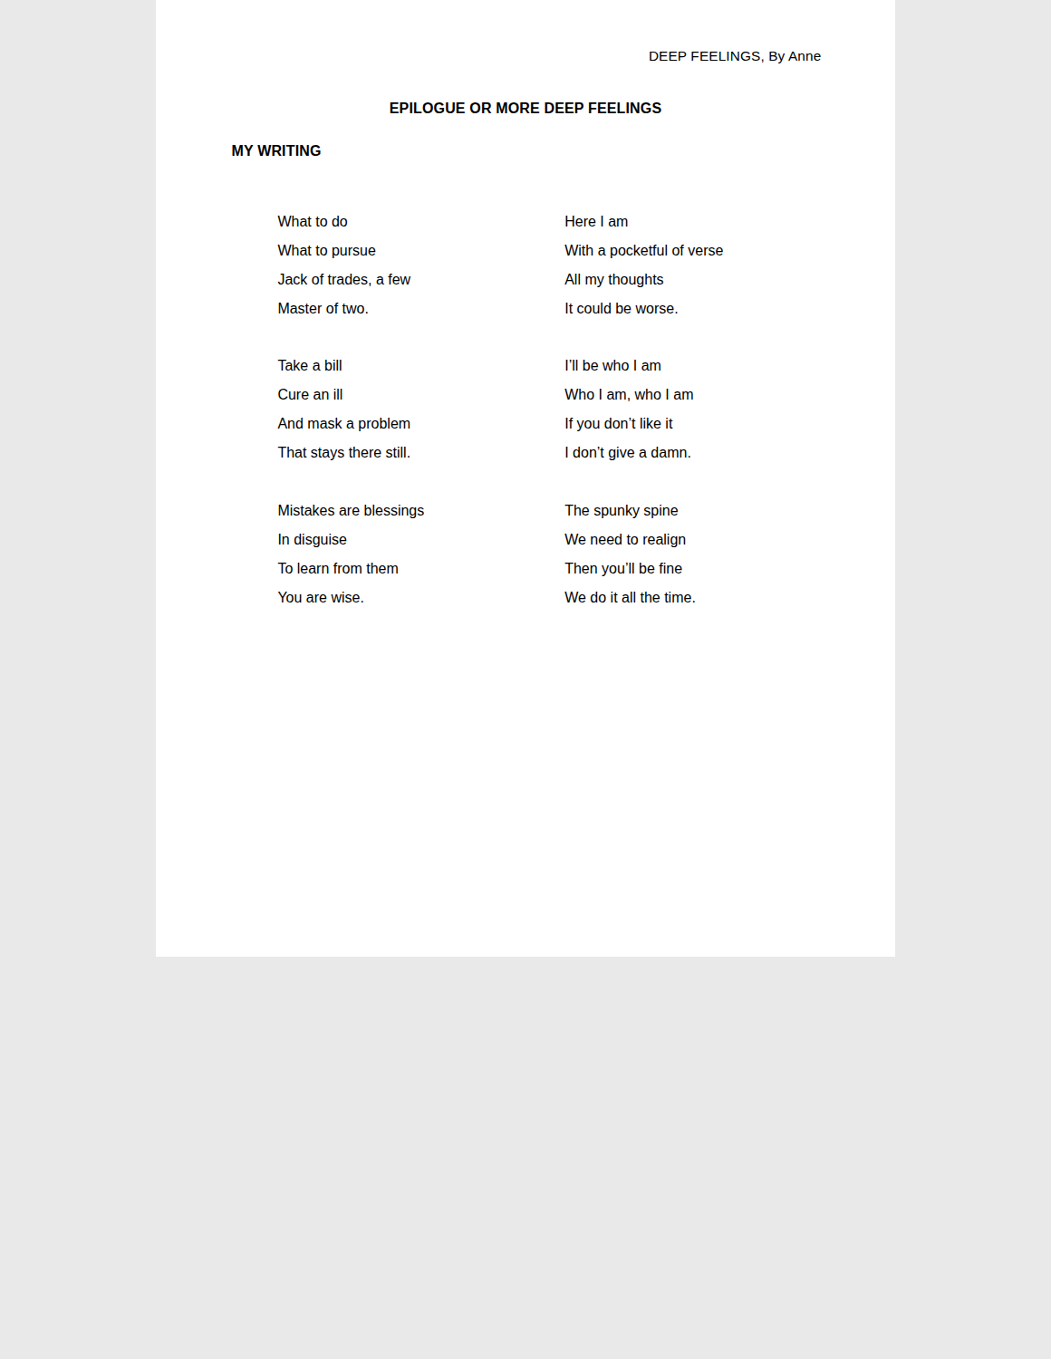DEEP FEELINGS, By Anne
EPILOGUE OR MORE DEEP FEELINGS
MY WRITING
What to do
What to pursue
Jack of trades, a few
Master of two.
Take a bill
Cure an ill
And mask a problem
That stays there still.
Mistakes are blessings
In disguise
To learn from them
You are wise.
Here I am
With a pocketful of verse
All my thoughts
It could be worse.
I’ll be who I am
Who I am, who I am
If you don’t like it
I don’t give a damn.
The spunky spine
We need to realign
Then you’ll be fine
We do it all the time.